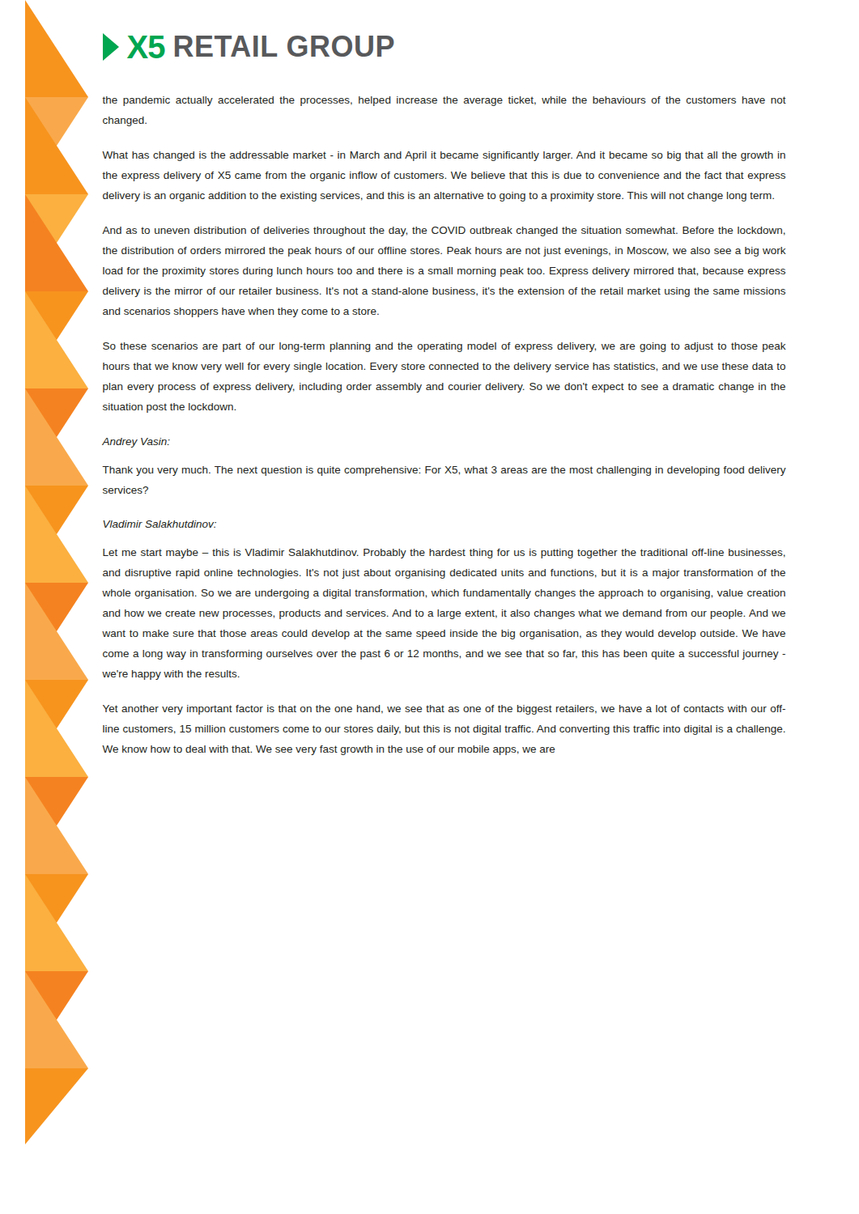X5 RETAIL GROUP
the pandemic actually accelerated the processes, helped increase the average ticket, while the behaviours of the customers have not changed.
What has changed is the addressable market - in March and April it became significantly larger. And it became so big that all the growth in the express delivery of X5 came from the organic inflow of customers. We believe that this is due to convenience and the fact that express delivery is an organic addition to the existing services, and this is an alternative to going to a proximity store. This will not change long term.
And as to uneven distribution of deliveries throughout the day, the COVID outbreak changed the situation somewhat. Before the lockdown, the distribution of orders mirrored the peak hours of our offline stores. Peak hours are not just evenings, in Moscow, we also see a big work load for the proximity stores during lunch hours too and there is a small morning peak too. Express delivery mirrored that, because express delivery is the mirror of our retailer business. It's not a stand-alone business, it's the extension of the retail market using the same missions and scenarios shoppers have when they come to a store.
So these scenarios are part of our long-term planning and the operating model of express delivery, we are going to adjust to those peak hours that we know very well for every single location. Every store connected to the delivery service has statistics, and we use these data to plan every process of express delivery, including order assembly and courier delivery. So we don't expect to see a dramatic change in the situation post the lockdown.
Andrey Vasin:
Thank you very much. The next question is quite comprehensive: For X5, what 3 areas are the most challenging in developing food delivery services?
Vladimir Salakhutdinov:
Let me start maybe – this is Vladimir Salakhutdinov. Probably the hardest thing for us is putting together the traditional off-line businesses, and disruptive rapid online technologies. It's not just about organising dedicated units and functions, but it is a major transformation of the whole organisation. So we are undergoing a digital transformation, which fundamentally changes the approach to organising, value creation and how we create new processes, products and services. And to a large extent, it also changes what we demand from our people. And we want to make sure that those areas could develop at the same speed inside the big organisation, as they would develop outside. We have come a long way in transforming ourselves over the past 6 or 12 months, and we see that so far, this has been quite a successful journey - we're happy with the results.
Yet another very important factor is that on the one hand, we see that as one of the biggest retailers, we have a lot of contacts with our off-line customers, 15 million customers come to our stores daily, but this is not digital traffic. And converting this traffic into digital is a challenge. We know how to deal with that. We see very fast growth in the use of our mobile apps, we are